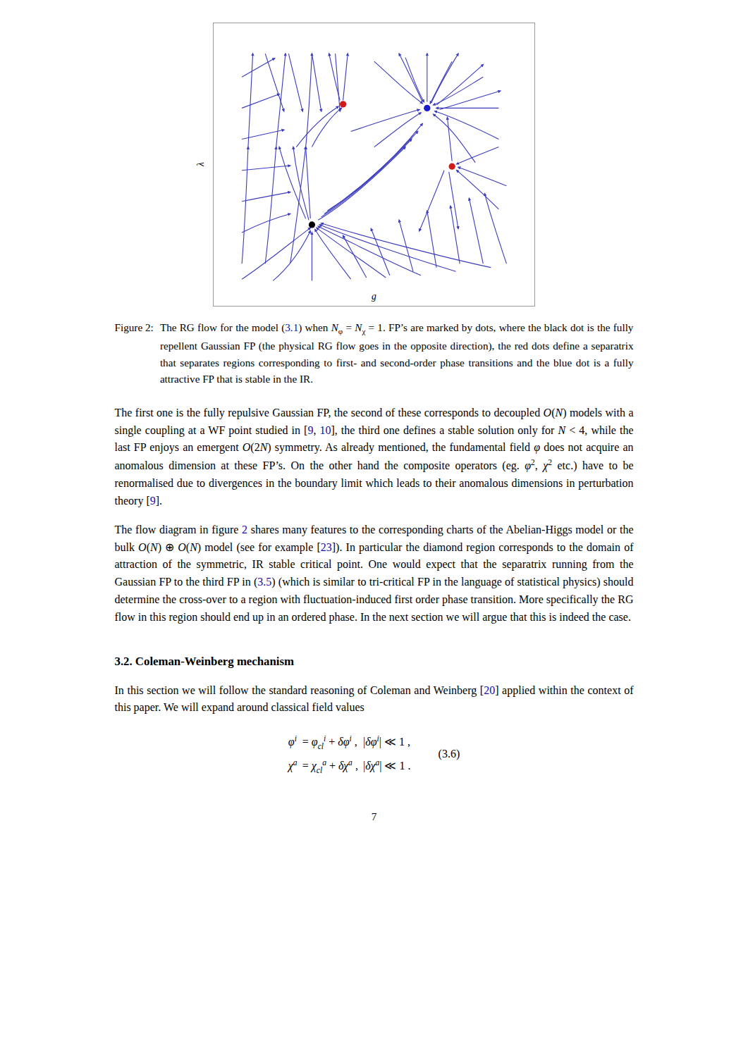λ
g
Figure 2: The RG flow for the model (3.1) when Nφ = Nχ = 1. FP’s are marked by dots, where the black dot is the fully repellent Gaussian FP (the physical RG flow goes in the opposite direction), the red dots define a separatrix that separates regions corresponding to first- and second-order phase transitions and the blue dot is a fully attractive FP that is stable in the IR.
The first one is the fully repulsive Gaussian FP, the second of these corresponds to decoupled O(N) models with a single coupling at a WF point studied in [9, 10], the third one defines a stable solution only for N < 4, while the last FP enjoys an emergent O(2N) symmetry. As already mentioned, the fundamental field φ does not acquire an anomalous dimension at these FP’s. On the other hand the composite operators (eg. φ2, χ2 etc.) have to be renormalised due to divergences in the boundary limit which leads to their anomalous dimensions in perturbation theory [9].
The flow diagram in figure 2 shares many features to the corresponding charts of the Abelian-Higgs model or the bulk O(N) ⊕ O(N) model (see for example [23]). In particular the diamond region corresponds to the domain of attraction of the symmetric, IR stable critical point. One would expect that the separatrix running from the Gaussian FP to the third FP in (3.5) (which is similar to tri-critical FP in the language of statistical physics) should determine the cross-over to a region with fluctuation-induced first order phase transition. More specifically the RG flow in this region should end up in an ordered phase. In the next section we will argue that this is indeed the case.
3.2. Coleman-Weinberg mechanism
In this section we will follow the standard reasoning of Coleman and Weinberg [20] applied within the context of this paper. We will expand around classical field values
φi = φcli + δφi , |δφi| ≪ 1 , χa = χcla + δχa , |δχa| ≪ 1 .
(3.6)
7